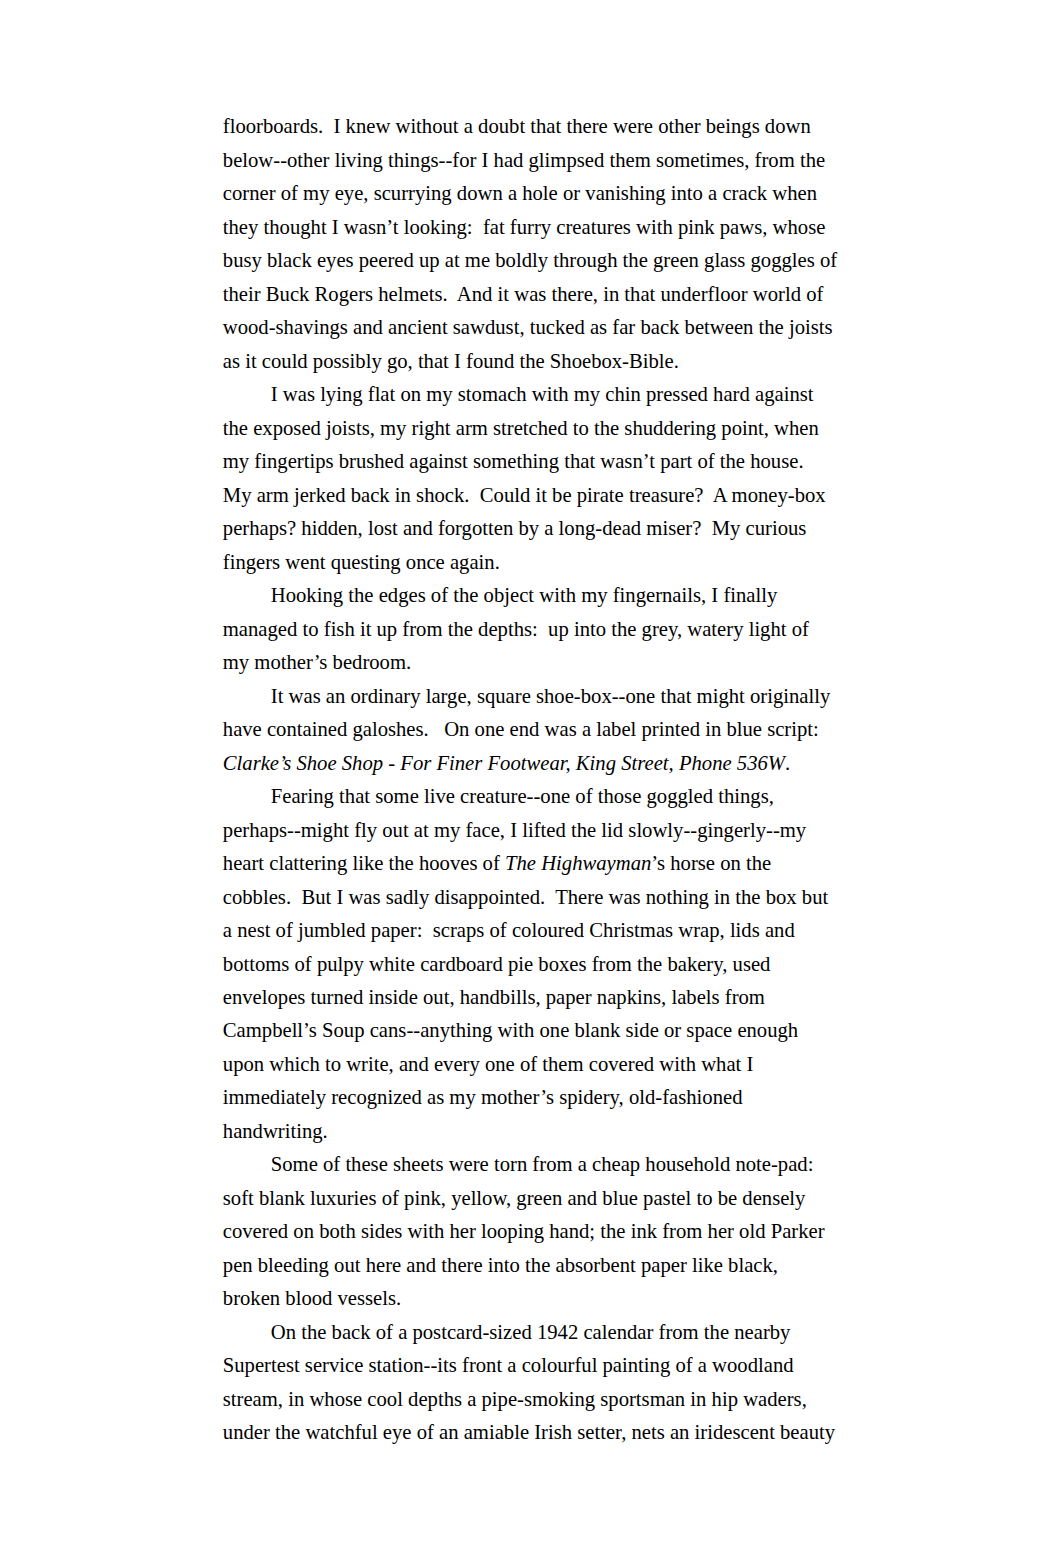floorboards. I knew without a doubt that there were other beings down below--other living things--for I had glimpsed them sometimes, from the corner of my eye, scurrying down a hole or vanishing into a crack when they thought I wasn’t looking: fat furry creatures with pink paws, whose busy black eyes peered up at me boldly through the green glass goggles of their Buck Rogers helmets. And it was there, in that underfloor world of wood-shavings and ancient sawdust, tucked as far back between the joists as it could possibly go, that I found the Shoebox-Bible.
I was lying flat on my stomach with my chin pressed hard against the exposed joists, my right arm stretched to the shuddering point, when my fingertips brushed against something that wasn’t part of the house. My arm jerked back in shock. Could it be pirate treasure? A money-box perhaps? hidden, lost and forgotten by a long-dead miser? My curious fingers went questing once again.
Hooking the edges of the object with my fingernails, I finally managed to fish it up from the depths: up into the grey, watery light of my mother’s bedroom.
It was an ordinary large, square shoe-box--one that might originally have contained galoshes. On one end was a label printed in blue script: Clarke’s Shoe Shop - For Finer Footwear, King Street, Phone 536W.
Fearing that some live creature--one of those goggled things, perhaps--might fly out at my face, I lifted the lid slowly--gingerly--my heart clattering like the hooves of The Highwayman’s horse on the cobbles. But I was sadly disappointed. There was nothing in the box but a nest of jumbled paper: scraps of coloured Christmas wrap, lids and bottoms of pulpy white cardboard pie boxes from the bakery, used envelopes turned inside out, handbills, paper napkins, labels from Campbell’s Soup cans--anything with one blank side or space enough upon which to write, and every one of them covered with what I immediately recognized as my mother’s spidery, old-fashioned handwriting.
Some of these sheets were torn from a cheap household note-pad: soft blank luxuries of pink, yellow, green and blue pastel to be densely covered on both sides with her looping hand; the ink from her old Parker pen bleeding out here and there into the absorbent paper like black, broken blood vessels.
On the back of a postcard-sized 1942 calendar from the nearby Supertest service station--its front a colourful painting of a woodland stream, in whose cool depths a pipe-smoking sportsman in hip waders, under the watchful eye of an amiable Irish setter, nets an iridescent beauty